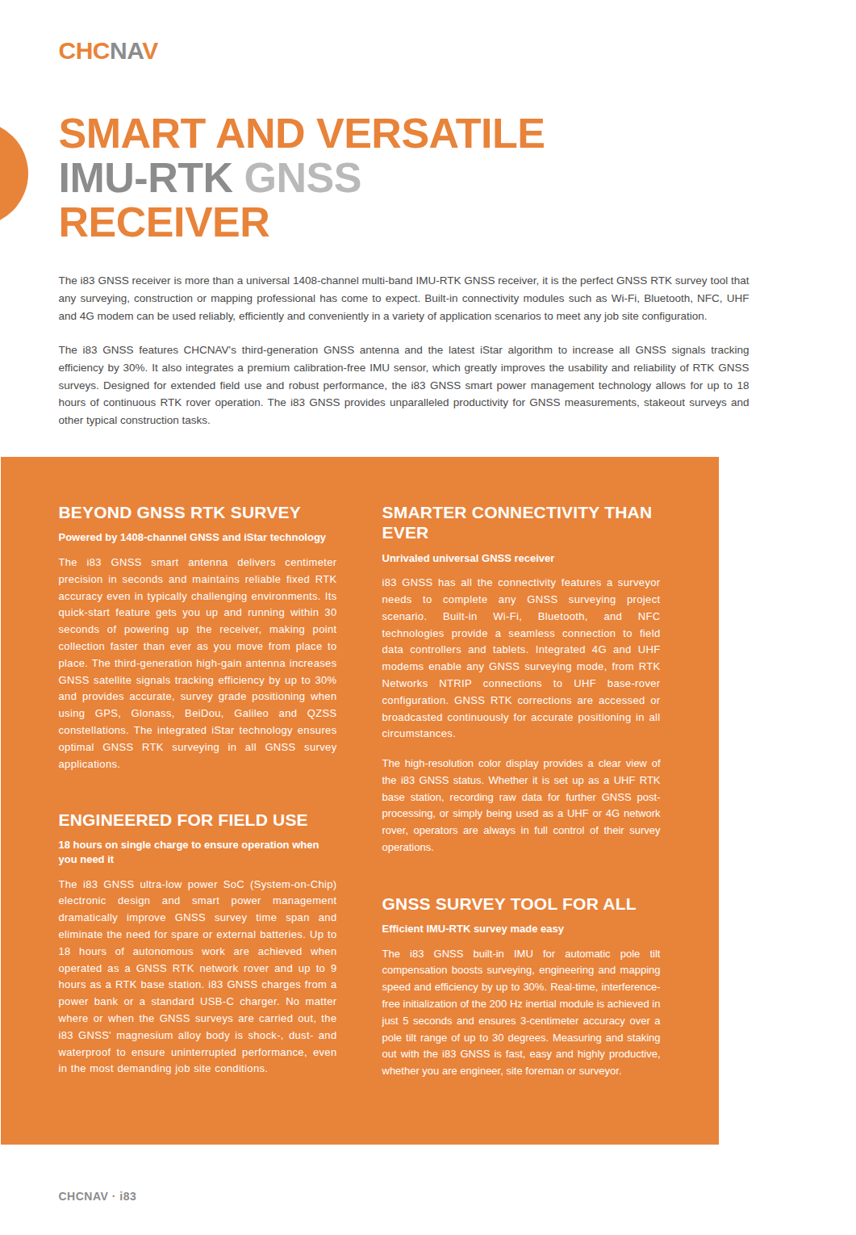CHC NAV
SMART AND VERSATILE IMU-RTK GNSS RECEIVER
The i83 GNSS receiver is more than a universal 1408-channel multi-band IMU-RTK GNSS receiver, it is the perfect GNSS RTK survey tool that any surveying, construction or mapping professional has come to expect. Built-in connectivity modules such as Wi-Fi, Bluetooth, NFC, UHF and 4G modem can be used reliably, efficiently and conveniently in a variety of application scenarios to meet any job site configuration.
The i83 GNSS features CHCNAV's third-generation GNSS antenna and the latest iStar algorithm to increase all GNSS signals tracking efficiency by 30%. It also integrates a premium calibration-free IMU sensor, which greatly improves the usability and reliability of RTK GNSS surveys. Designed for extended field use and robust performance, the i83 GNSS smart power management technology allows for up to 18 hours of continuous RTK rover operation. The i83 GNSS provides unparalleled productivity for GNSS measurements, stakeout surveys and other typical construction tasks.
BEYOND GNSS RTK SURVEY
Powered by 1408-channel GNSS and iStar technology
The i83 GNSS smart antenna delivers centimeter precision in seconds and maintains reliable fixed RTK accuracy even in typically challenging environments. Its quick-start feature gets you up and running within 30 seconds of powering up the receiver, making point collection faster than ever as you move from place to place. The third-generation high-gain antenna increases GNSS satellite signals tracking efficiency by up to 30% and provides accurate, survey grade positioning when using GPS, Glonass, BeiDou, Galileo and QZSS constellations. The integrated iStar technology ensures optimal GNSS RTK surveying in all GNSS survey applications.
ENGINEERED FOR FIELD USE
18 hours on single charge to ensure operation when you need it
The i83 GNSS ultra-low power SoC (System-on-Chip) electronic design and smart power management dramatically improve GNSS survey time span and eliminate the need for spare or external batteries. Up to 18 hours of autonomous work are achieved when operated as a GNSS RTK network rover and up to 9 hours as a RTK base station. i83 GNSS charges from a power bank or a standard USB-C charger. No matter where or when the GNSS surveys are carried out, the i83 GNSS' magnesium alloy body is shock-, dust- and waterproof to ensure uninterrupted performance, even in the most demanding job site conditions.
SMARTER CONNECTIVITY THAN EVER
Unrivaled universal GNSS receiver
i83 GNSS has all the connectivity features a surveyor needs to complete any GNSS surveying project scenario. Built-in Wi-Fi, Bluetooth, and NFC technologies provide a seamless connection to field data controllers and tablets. Integrated 4G and UHF modems enable any GNSS surveying mode, from RTK Networks NTRIP connections to UHF base-rover configuration. GNSS RTK corrections are accessed or broadcasted continuously for accurate positioning in all circumstances.
The high-resolution color display provides a clear view of the i83 GNSS status. Whether it is set up as a UHF RTK base station, recording raw data for further GNSS post-processing, or simply being used as a UHF or 4G network rover, operators are always in full control of their survey operations.
GNSS SURVEY TOOL FOR ALL
Efficient IMU-RTK survey made easy
The i83 GNSS built-in IMU for automatic pole tilt compensation boosts surveying, engineering and mapping speed and efficiency by up to 30%. Real-time, interference-free initialization of the 200 Hz inertial module is achieved in just 5 seconds and ensures 3-centimeter accuracy over a pole tilt range of up to 30 degrees. Measuring and staking out with the i83 GNSS is fast, easy and highly productive, whether you are engineer, site foreman or surveyor.
CHCNAV · i83